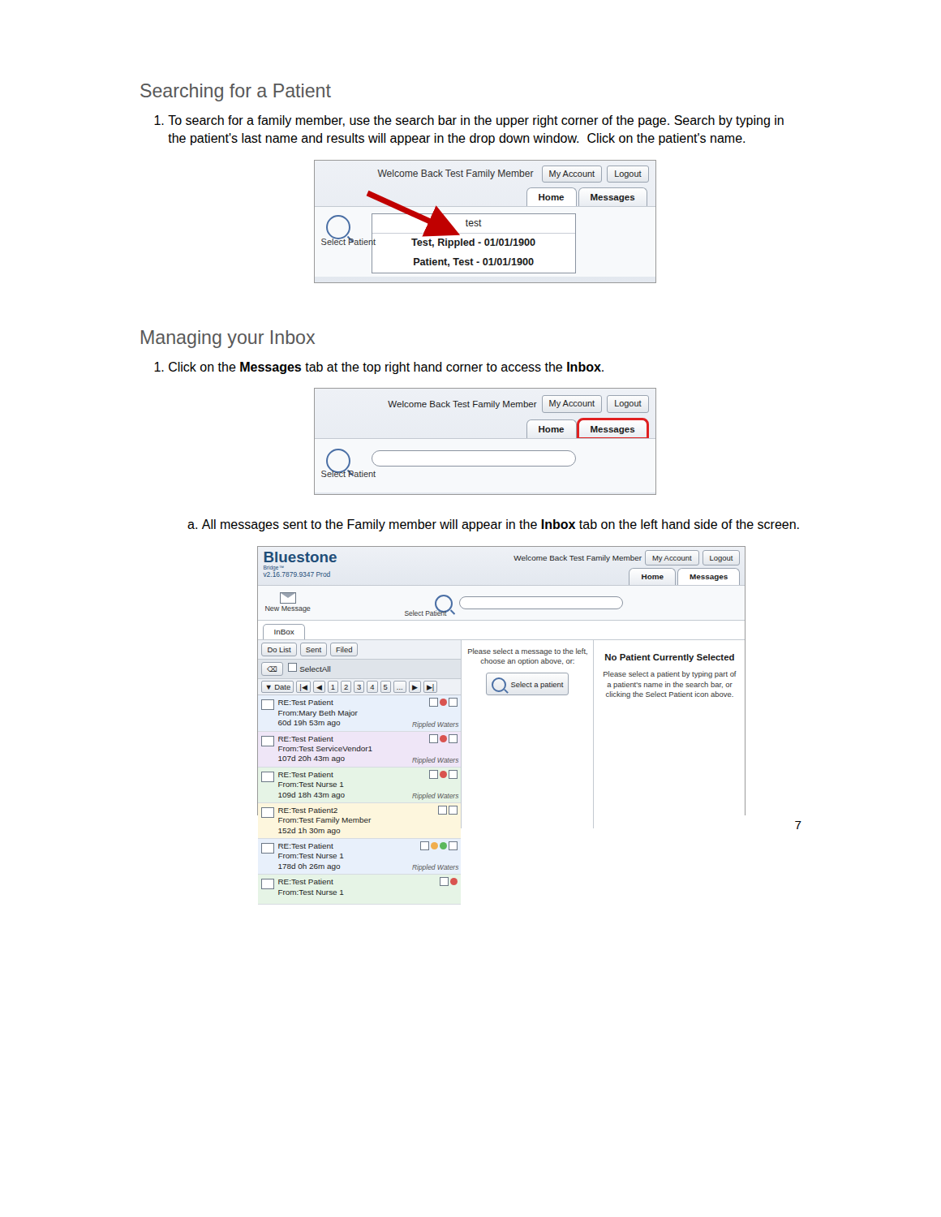Searching for a Patient
To search for a family member, use the search bar in the upper right corner of the page. Search by typing in the patient's last name and results will appear in the drop down window. Click on the patient's name.
Welcome Back Test Family Member My Account Logout
Home Messages
Select Patient
test
Test, Rippled - 01/01/1900
Patient, Test - 01/01/1900
Managing your Inbox
Click on the Messages tab at the top right hand corner to access the Inbox.
Welcome Back Test Family Member My Account Logout
Home Messages
Select Patient
All messages sent to the Family member will appear in the Inbox tab on the left hand side of the screen.
BluestoneBridge™
v2.16.7879.9347 Prod
Welcome Back Test Family Member My Account Logout
Home Messages
New Message
Select Patient
InBox
Do List Sent Filed
⌫ SelectAll
▼ Date |◀ ◀ 1 2 3 4 5 ... ▶ ▶|
RE:Test Patient
From:Mary Beth Major
60d 19h 53m ago Rippled Waters
RE:Test Patient
From:Test ServiceVendor1
107d 20h 43m ago Rippled Waters
RE:Test Patient
From:Test Nurse 1
109d 18h 43m ago Rippled Waters
RE:Test Patient2
From:Test Family Member
152d 1h 30m ago
RE:Test Patient
From:Test Nurse 1
178d 0h 26m ago Rippled Waters
RE:Test Patient
From:Test Nurse 1
Please select a message to the left, choose an option above, or:
Select a patient
No Patient Currently Selected
Please select a patient by typing part of a patient's name in the search bar, or clicking the Select Patient icon above.
7